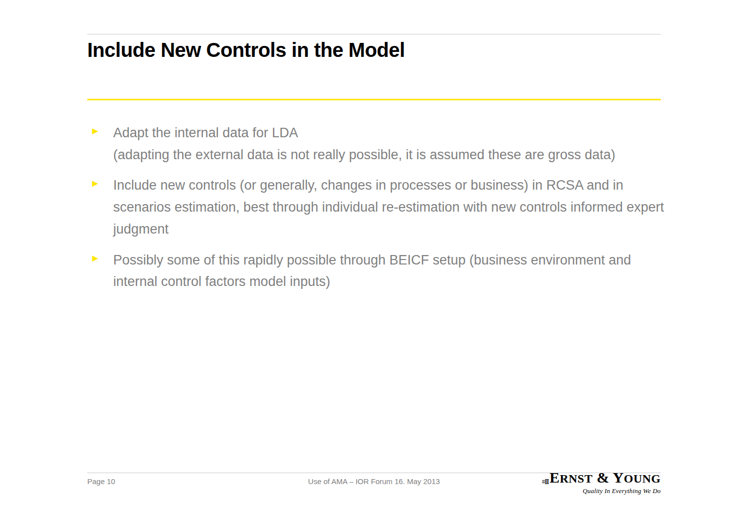Include New Controls in the Model
Adapt the internal data for LDA
(adapting the external data is not really possible, it is assumed these are gross data)
Include new controls (or generally, changes in processes or business) in RCSA and in scenarios estimation, best through individual re-estimation with new controls informed expert judgment
Possibly some of this rapidly possible through BEICF setup (business environment and internal control factors model inputs)
Page 10 Use of AMA – IOR Forum 16. May 2013 ≡II ERNST & YOUNG Quality In Everything We Do